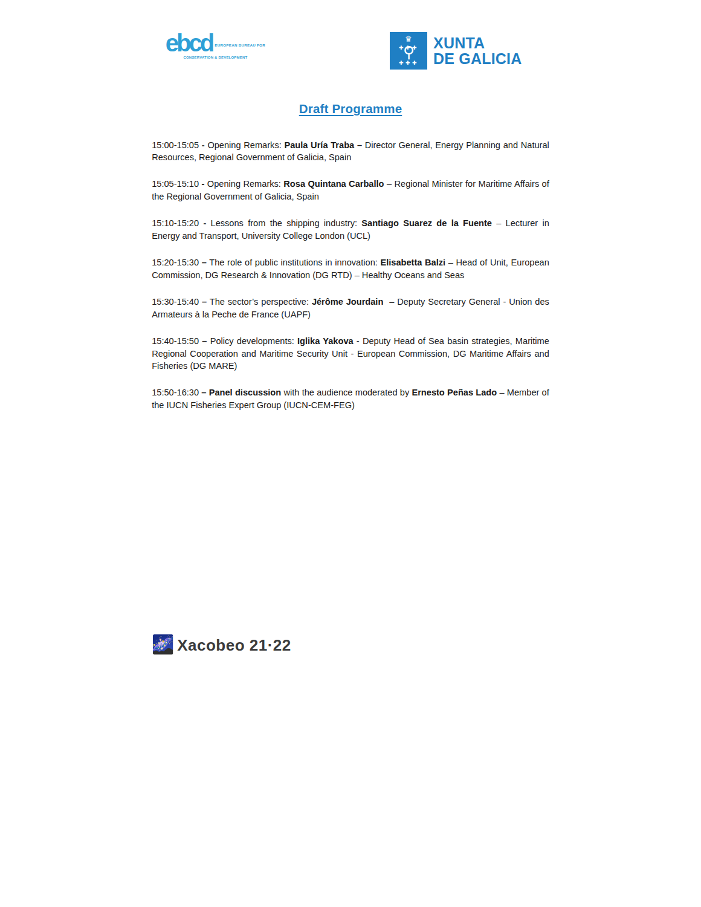ebcd
European Bureau for
Conservation & Development
♛
✚✚✚
⚲
✚✚✚
XUNTA
DE GALICIA
Draft Programme
15:00-15:05 - Opening Remarks: Paula Uría Traba – Director General, Energy Planning and Natural Resources, Regional Government of Galicia, Spain
15:05-15:10 - Opening Remarks: Rosa Quintana Carballo – Regional Minister for Maritime Affairs of the Regional Government of Galicia, Spain
15:10-15:20 - Lessons from the shipping industry: Santiago Suarez de la Fuente – Lecturer in Energy and Transport, University College London (UCL)
15:20-15:30 – The role of public institutions in innovation: Elisabetta Balzi – Head of Unit, European Commission, DG Research & Innovation (DG RTD) – Healthy Oceans and Seas
15:30-15:40 – The sector’s perspective: Jérôme Jourdain – Deputy Secretary General - Union des Armateurs à la Peche de France (UAPF)
15:40-15:50 – Policy developments: Iglika Yakova - Deputy Head of Sea basin strategies, Maritime Regional Cooperation and Maritime Security Unit - European Commission, DG Maritime Affairs and Fisheries (DG MARE)
15:50-16:30 – Panel discussion with the audience moderated by Ernesto Peñas Lado – Member of the IUCN Fisheries Expert Group (IUCN-CEM-FEG)
🌌
Xacobeo 21·22